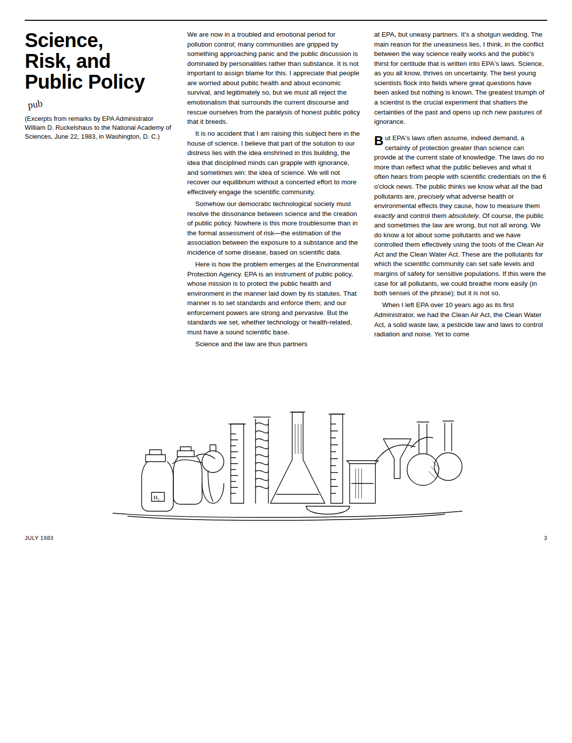Science,
Risk, and
Public Policy
pub
(Excerpts from remarks by EPA Administrator William D. Ruckelshaus to the National Academy of Sciences, June 22, 1983, in Washington, D. C.)
We are now in a troubled and emotional period for pollution control; many communities are gripped by something approaching panic and the public discussion is dominated by personalities rather than substance. It is not important to assign blame for this. I appreciate that people are worried about public health and about economic survival, and legitimately so, but we must all reject the emotionalism that surrounds the current discourse and rescue ourselves from the paralysis of honest public policy that it breeds.
It is no accident that I am raising this subject here in the house of science. I believe that part of the solution to our distress lies with the idea enshrined in this building, the idea that disciplined minds can grapple with ignorance, and sometimes win: the idea of science. We will not recover our equilibrium without a concerted effort to more effectively engage the scientific community.
Somehow our democratic technological society must resolve the dissonance between science and the creation of public policy. Nowhere is this more troublesome than in the formal assessment of risk—the estimation of the association between the exposure to a substance and the incidence of some disease, based on scientific data.
Here is how the problem emerges at the Environmental Protection Agency. EPA is an instrument of public policy, whose mission is to protect the public health and environment in the manner laid down by its statutes. That manner is to set standards and enforce them; and our enforcement powers are strong and pervasive. But the standards we set, whether technology or health-related, must have a sound scientific base.
Science and the law are thus partners
at EPA, but uneasy partners. It's a shotgun wedding. The main reason for the uneasiness lies, I think, in the conflict between the way science really works and the public's thirst for certitude that is written into EPA's laws. Science, as you all know, thrives on uncertainty. The best young scientists flock into fields where great questions have been asked but nothing is known. The greatest triumph of a scientist is the crucial experiment that shatters the certainties of the past and opens up rich new pastures of ignorance.
But EPA's laws often assume, indeed demand, a certainty of protection greater than science can provide at the current state of knowledge. The laws do no more than reflect what the public believes and what it often hears from people with scientific credentials on the 6 o'clock news. The public thinks we know what all the bad pollutants are, precisely what adverse health or environmental effects they cause, how to measure them exactly and control them absolutely. Of course, the public and sometimes the law are wrong, but not all wrong. We do know a lot about some pollutants and we have controlled them effectively using the tools of the Clean Air Act and the Clean Water Act. These are the pollutants for which the scientific community can set safe levels and margins of safety for sensitive populations. If this were the case for all pollutants, we could breathe more easily (in both senses of the phrase); but it is not so.
When I left EPA over 10 years ago as its first Administrator, we had the Clean Air Act, the Clean Water Act, a solid waste law, a pesticide law and laws to control radiation and noise. Yet to come
H₂
JULY 1983 3